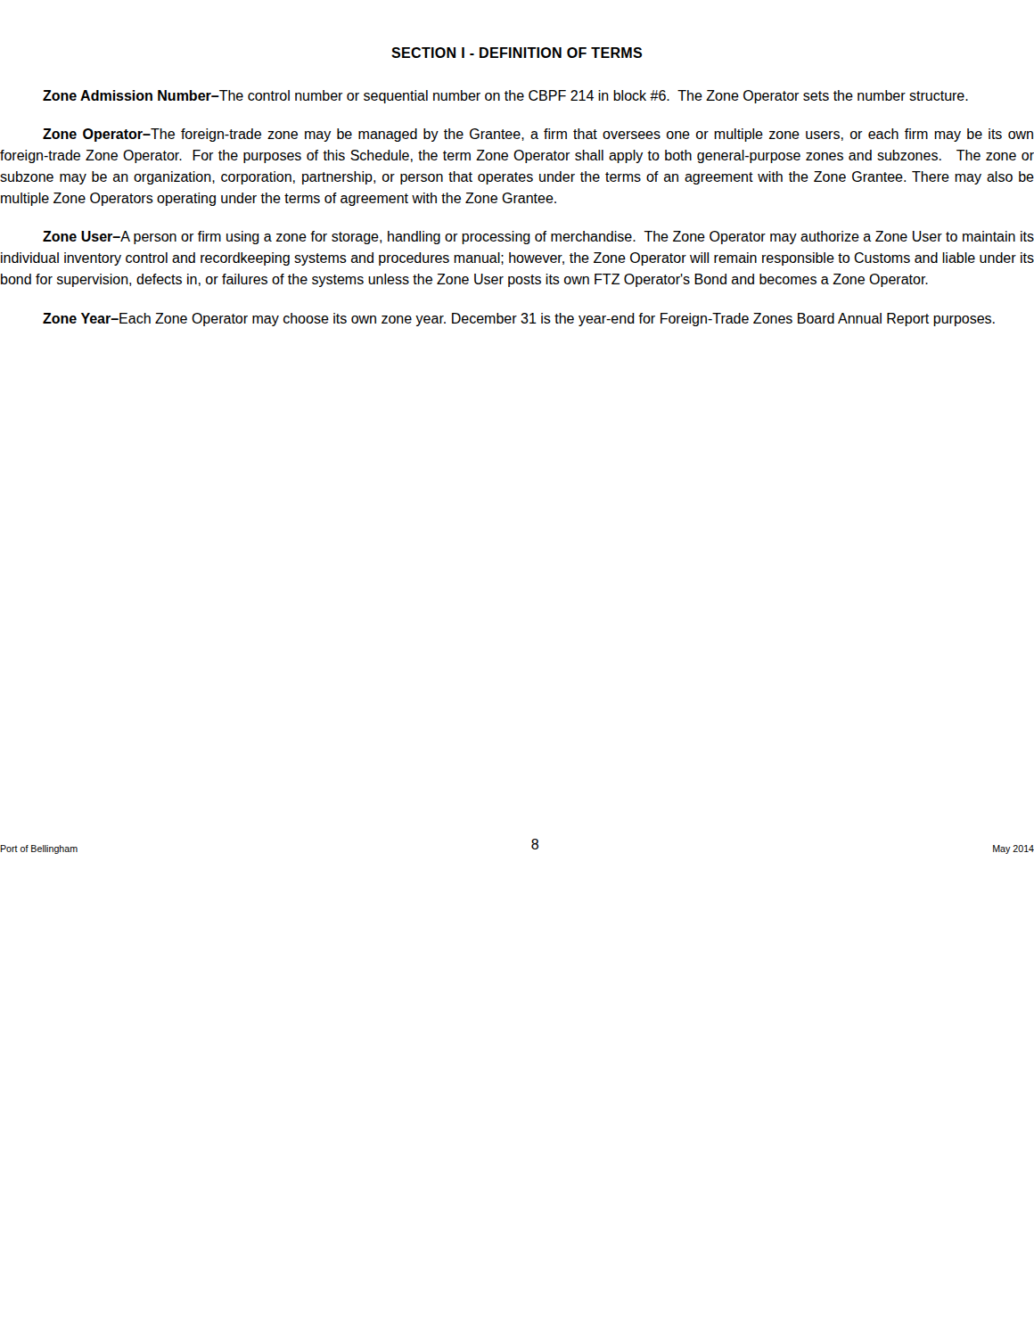SECTION I - DEFINITION OF TERMS
Zone Admission Number–The control number or sequential number on the CBPF 214 in block #6. The Zone Operator sets the number structure.
Zone Operator–The foreign-trade zone may be managed by the Grantee, a firm that oversees one or multiple zone users, or each firm may be its own foreign-trade Zone Operator. For the purposes of this Schedule, the term Zone Operator shall apply to both general-purpose zones and subzones. The zone or subzone may be an organization, corporation, partnership, or person that operates under the terms of an agreement with the Zone Grantee. There may also be multiple Zone Operators operating under the terms of agreement with the Zone Grantee.
Zone User–A person or firm using a zone for storage, handling or processing of merchandise. The Zone Operator may authorize a Zone User to maintain its individual inventory control and recordkeeping systems and procedures manual; however, the Zone Operator will remain responsible to Customs and liable under its bond for supervision, defects in, or failures of the systems unless the Zone User posts its own FTZ Operator's Bond and becomes a Zone Operator.
Zone Year–Each Zone Operator may choose its own zone year. December 31 is the year-end for Foreign-Trade Zones Board Annual Report purposes.
Port of Bellingham
8
May 2014